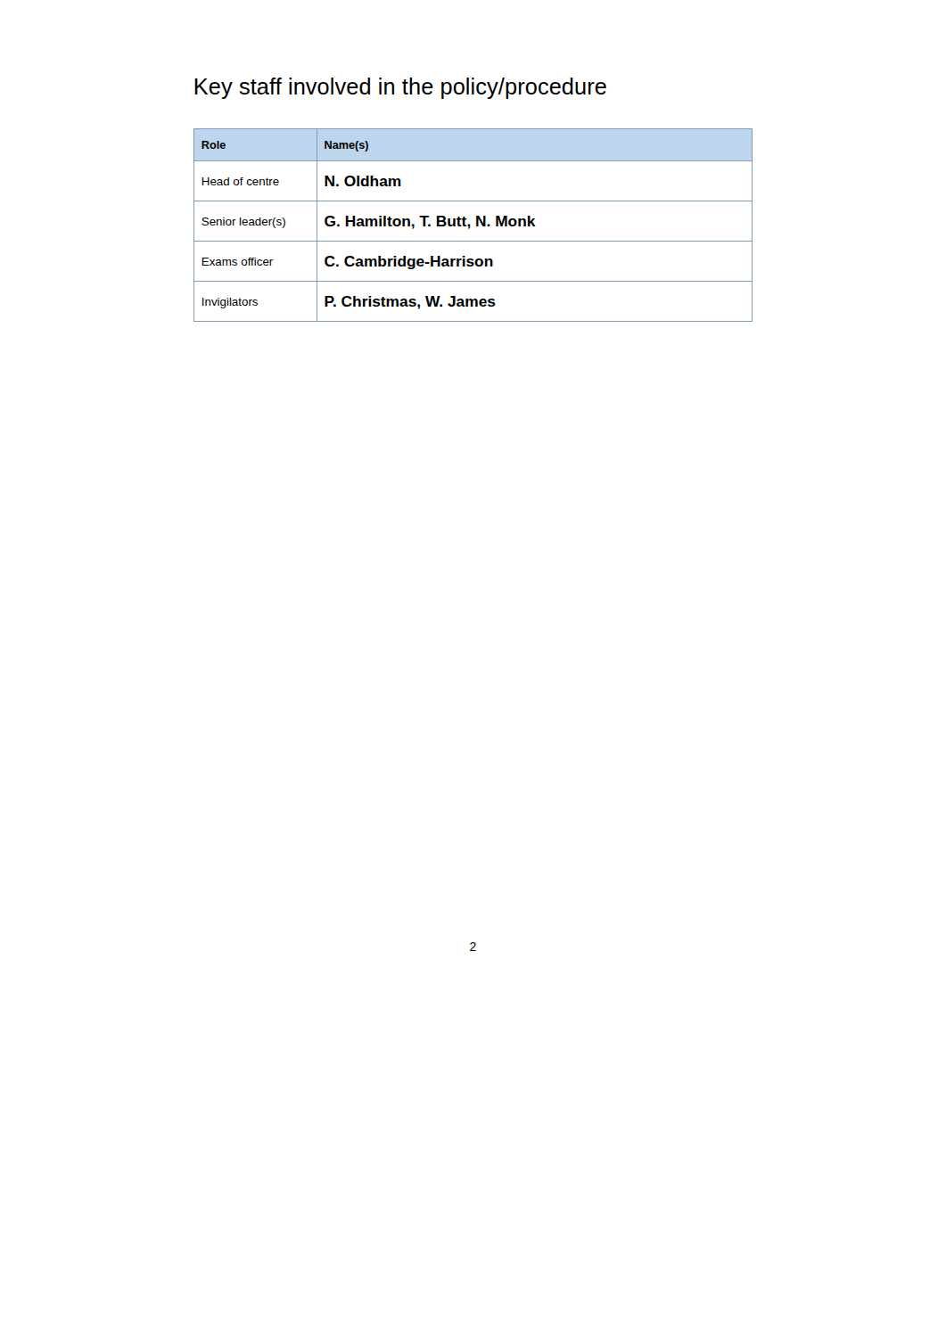Key staff involved in the policy/procedure
| Role | Name(s) |
| --- | --- |
| Head of centre | N. Oldham |
| Senior leader(s) | G. Hamilton, T. Butt, N. Monk |
| Exams officer | C. Cambridge-Harrison |
| Invigilators | P. Christmas, W. James |
2